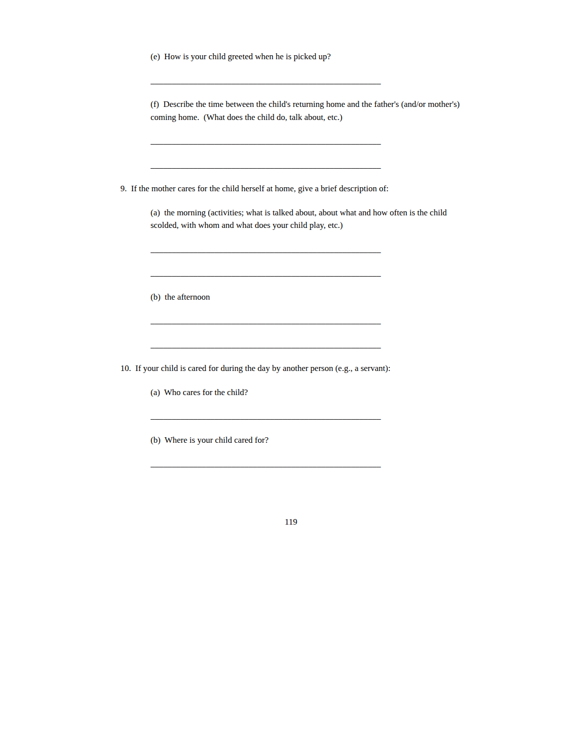(e) How is your child greeted when he is picked up?
(f) Describe the time between the child's returning home and the father's (and/or mother's) coming home. (What does the child do, talk about, etc.)
9. If the mother cares for the child herself at home, give a brief description of:
(a) the morning (activities; what is talked about, about what and how often is the child scolded, with whom and what does your child play, etc.)
(b) the afternoon
10. If your child is cared for during the day by another person (e.g., a servant):
(a) Who cares for the child?
(b) Where is your child cared for?
119